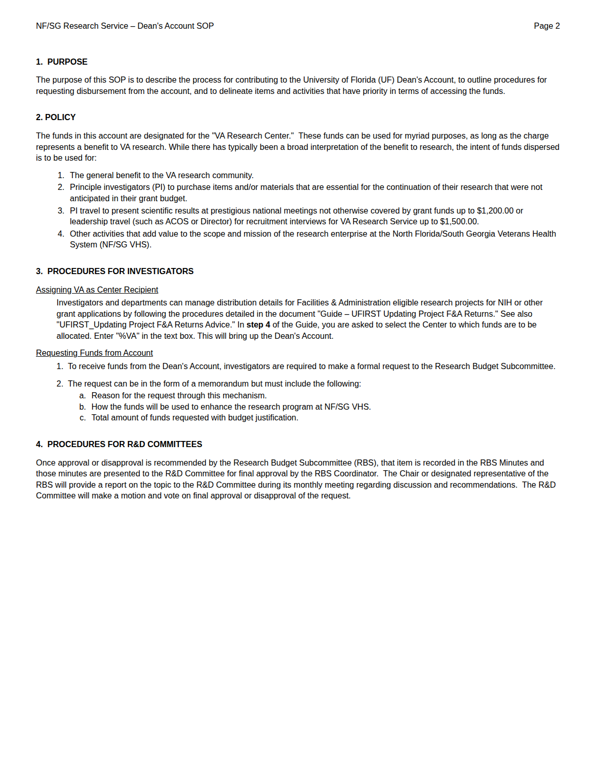NF/SG Research Service – Dean's Account SOP Page 2
1. PURPOSE
The purpose of this SOP is to describe the process for contributing to the University of Florida (UF) Dean's Account, to outline procedures for requesting disbursement from the account, and to delineate items and activities that have priority in terms of accessing the funds.
2. POLICY
The funds in this account are designated for the "VA Research Center." These funds can be used for myriad purposes, as long as the charge represents a benefit to VA research. While there has typically been a broad interpretation of the benefit to research, the intent of funds dispersed is to be used for:
The general benefit to the VA research community.
Principle investigators (PI) to purchase items and/or materials that are essential for the continuation of their research that were not anticipated in their grant budget.
PI travel to present scientific results at prestigious national meetings not otherwise covered by grant funds up to $1,200.00 or leadership travel (such as ACOS or Director) for recruitment interviews for VA Research Service up to $1,500.00.
Other activities that add value to the scope and mission of the research enterprise at the North Florida/South Georgia Veterans Health System (NF/SG VHS).
3. PROCEDURES FOR INVESTIGATORS
Assigning VA as Center Recipient
Investigators and departments can manage distribution details for Facilities & Administration eligible research projects for NIH or other grant applications by following the procedures detailed in the document "Guide – UFIRST Updating Project F&A Returns." See also "UFIRST_Updating Project F&A Returns Advice." In step 4 of the Guide, you are asked to select the Center to which funds are to be allocated. Enter "%VA" in the text box. This will bring up the Dean's Account.
Requesting Funds from Account
1. To receive funds from the Dean's Account, investigators are required to make a formal request to the Research Budget Subcommittee.
2. The request can be in the form of a memorandum but must include the following:
Reason for the request through this mechanism.
How the funds will be used to enhance the research program at NF/SG VHS.
Total amount of funds requested with budget justification.
4. PROCEDURES FOR R&D COMMITTEES
Once approval or disapproval is recommended by the Research Budget Subcommittee (RBS), that item is recorded in the RBS Minutes and those minutes are presented to the R&D Committee for final approval by the RBS Coordinator. The Chair or designated representative of the RBS will provide a report on the topic to the R&D Committee during its monthly meeting regarding discussion and recommendations. The R&D Committee will make a motion and vote on final approval or disapproval of the request.